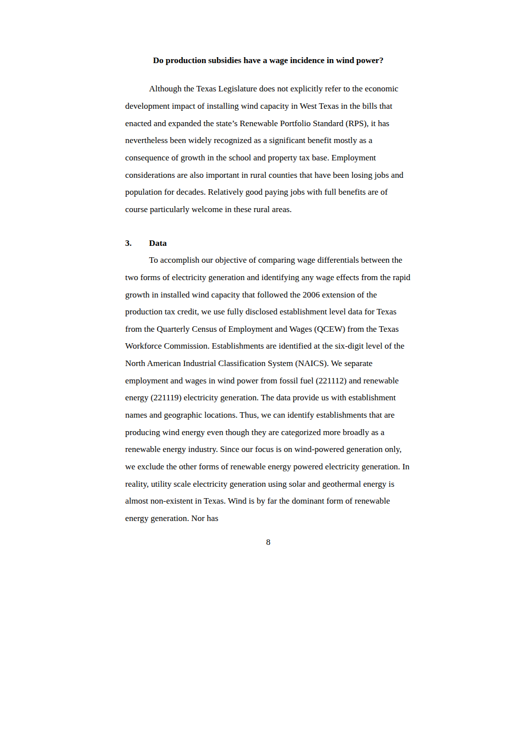Do production subsidies have a wage incidence in wind power?
Although the Texas Legislature does not explicitly refer to the economic development impact of installing wind capacity in West Texas in the bills that enacted and expanded the state’s Renewable Portfolio Standard (RPS), it has nevertheless been widely recognized as a significant benefit mostly as a consequence of growth in the school and property tax base. Employment considerations are also important in rural counties that have been losing jobs and population for decades. Relatively good paying jobs with full benefits are of course particularly welcome in these rural areas.
3. Data
To accomplish our objective of comparing wage differentials between the two forms of electricity generation and identifying any wage effects from the rapid growth in installed wind capacity that followed the 2006 extension of the production tax credit, we use fully disclosed establishment level data for Texas from the Quarterly Census of Employment and Wages (QCEW) from the Texas Workforce Commission. Establishments are identified at the six-digit level of the North American Industrial Classification System (NAICS). We separate employment and wages in wind power from fossil fuel (221112) and renewable energy (221119) electricity generation. The data provide us with establishment names and geographic locations. Thus, we can identify establishments that are producing wind energy even though they are categorized more broadly as a renewable energy industry. Since our focus is on wind-powered generation only, we exclude the other forms of renewable energy powered electricity generation. In reality, utility scale electricity generation using solar and geothermal energy is almost non-existent in Texas. Wind is by far the dominant form of renewable energy generation. Nor has
8